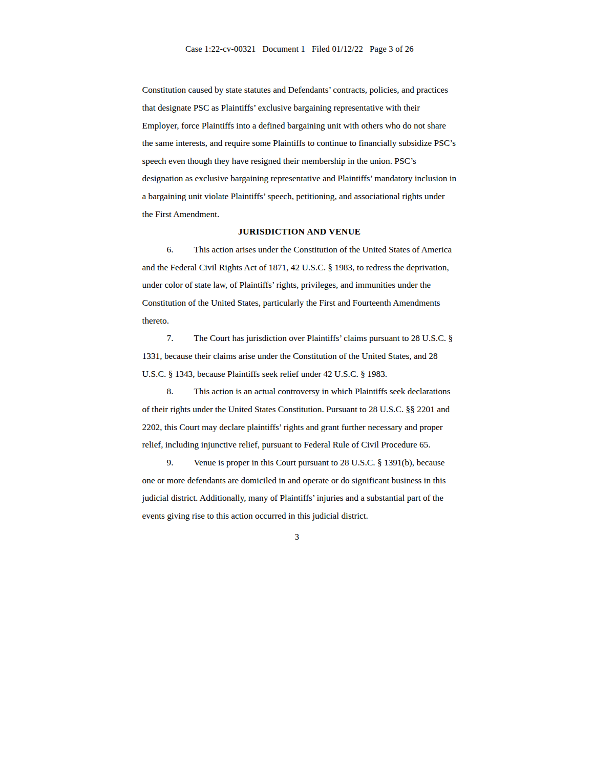Case 1:22-cv-00321 Document 1 Filed 01/12/22 Page 3 of 26
Constitution caused by state statutes and Defendants’ contracts, policies, and practices that designate PSC as Plaintiffs’ exclusive bargaining representative with their Employer, force Plaintiffs into a defined bargaining unit with others who do not share the same interests, and require some Plaintiffs to continue to financially subsidize PSC’s speech even though they have resigned their membership in the union. PSC’s designation as exclusive bargaining representative and Plaintiffs’ mandatory inclusion in a bargaining unit violate Plaintiffs’ speech, petitioning, and associational rights under the First Amendment.
JURISDICTION AND VENUE
6. This action arises under the Constitution of the United States of America and the Federal Civil Rights Act of 1871, 42 U.S.C. § 1983, to redress the deprivation, under color of state law, of Plaintiffs’ rights, privileges, and immunities under the Constitution of the United States, particularly the First and Fourteenth Amendments thereto.
7. The Court has jurisdiction over Plaintiffs’ claims pursuant to 28 U.S.C. § 1331, because their claims arise under the Constitution of the United States, and 28 U.S.C. § 1343, because Plaintiffs seek relief under 42 U.S.C. § 1983.
8. This action is an actual controversy in which Plaintiffs seek declarations of their rights under the United States Constitution. Pursuant to 28 U.S.C. §§ 2201 and 2202, this Court may declare plaintiffs’ rights and grant further necessary and proper relief, including injunctive relief, pursuant to Federal Rule of Civil Procedure 65.
9. Venue is proper in this Court pursuant to 28 U.S.C. § 1391(b), because one or more defendants are domiciled in and operate or do significant business in this judicial district. Additionally, many of Plaintiffs’ injuries and a substantial part of the events giving rise to this action occurred in this judicial district.
3